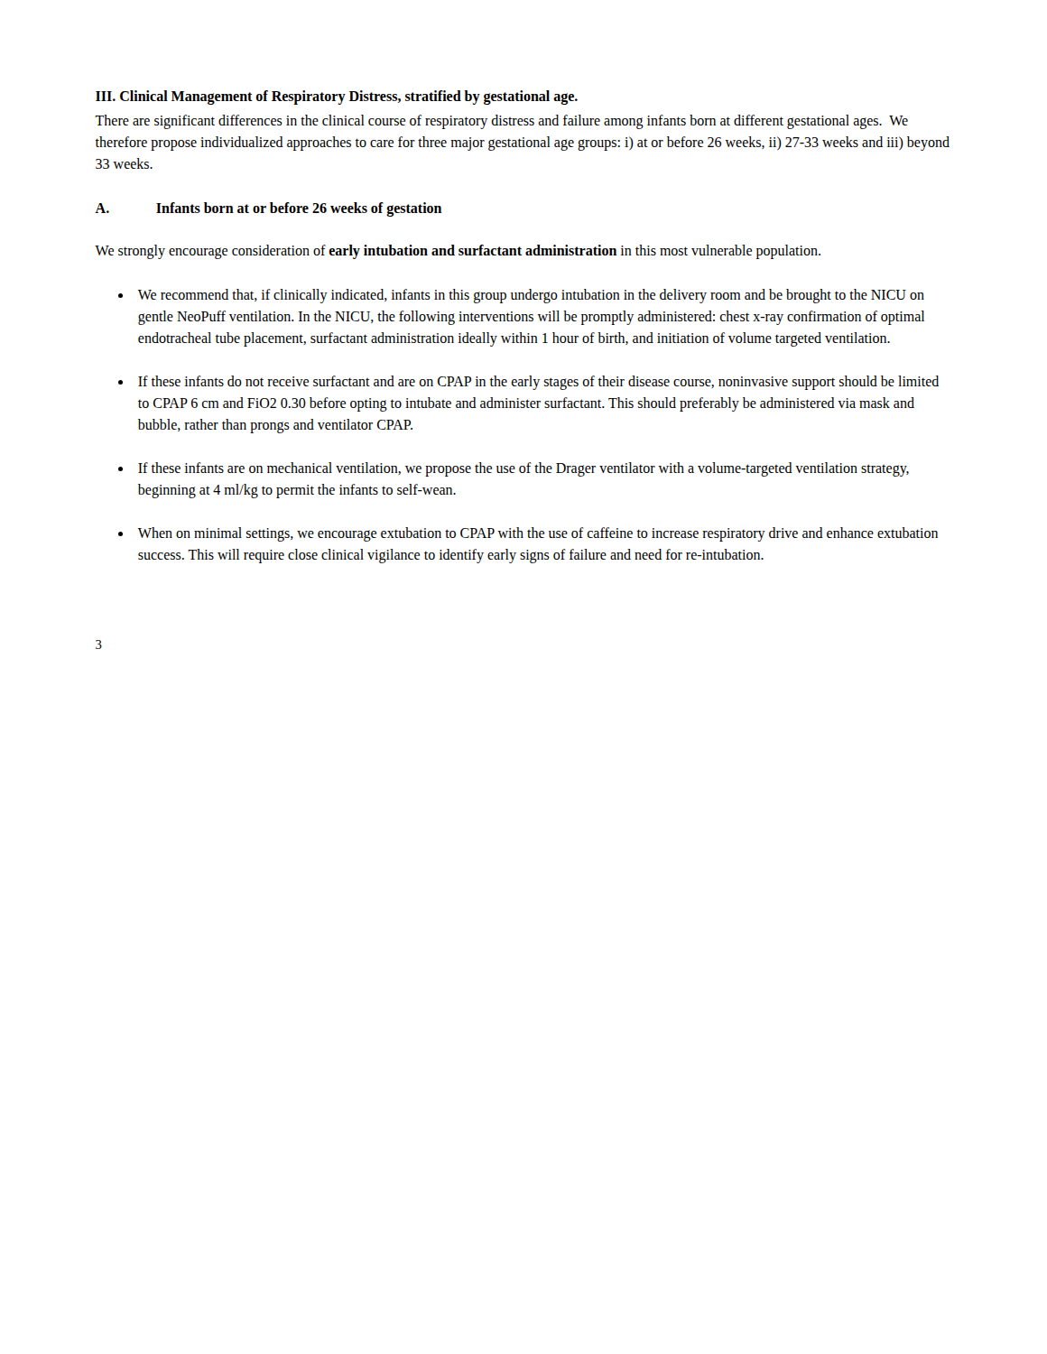III. Clinical Management of Respiratory Distress, stratified by gestational age.
There are significant differences in the clinical course of respiratory distress and failure among infants born at different gestational ages. We therefore propose individualized approaches to care for three major gestational age groups: i) at or before 26 weeks, ii) 27-33 weeks and iii) beyond 33 weeks.
A. Infants born at or before 26 weeks of gestation
We strongly encourage consideration of early intubation and surfactant administration in this most vulnerable population.
We recommend that, if clinically indicated, infants in this group undergo intubation in the delivery room and be brought to the NICU on gentle NeoPuff ventilation. In the NICU, the following interventions will be promptly administered: chest x-ray confirmation of optimal endotracheal tube placement, surfactant administration ideally within 1 hour of birth, and initiation of volume targeted ventilation.
If these infants do not receive surfactant and are on CPAP in the early stages of their disease course, noninvasive support should be limited to CPAP 6 cm and FiO2 0.30 before opting to intubate and administer surfactant. This should preferably be administered via mask and bubble, rather than prongs and ventilator CPAP.
If these infants are on mechanical ventilation, we propose the use of the Drager ventilator with a volume-targeted ventilation strategy, beginning at 4 ml/kg to permit the infants to self-wean.
When on minimal settings, we encourage extubation to CPAP with the use of caffeine to increase respiratory drive and enhance extubation success. This will require close clinical vigilance to identify early signs of failure and need for re-intubation.
3